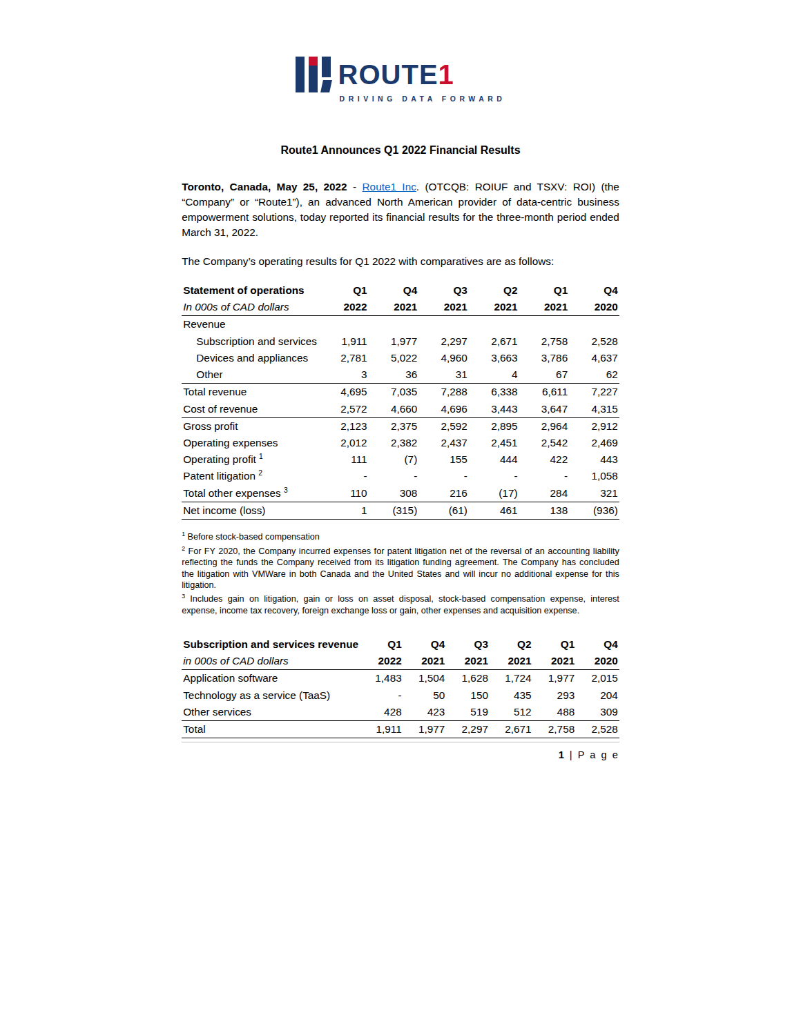ROUTE1
DRIVING DATA FORWARD
Route1 Announces Q1 2022 Financial Results
Toronto, Canada, May 25, 2022 - Route1 Inc. (OTCQB: ROIUF and TSXV: ROI) (the “Company” or “Route1”), an advanced North American provider of data-centric business empowerment solutions, today reported its financial results for the three-month period ended March 31, 2022.
The Company’s operating results for Q1 2022 with comparatives are as follows:
| Statement of operations | Q1 | Q4 | Q3 | Q2 | Q1 | Q4 |
| --- | --- | --- | --- | --- | --- | --- |
| In 000s of CAD dollars | 2022 | 2021 | 2021 | 2021 | 2021 | 2020 |
| Revenue | | | | | | |
| Subscription and services | 1,911 | 1,977 | 2,297 | 2,671 | 2,758 | 2,528 |
| Devices and appliances | 2,781 | 5,022 | 4,960 | 3,663 | 3,786 | 4,637 |
| Other | 3 | 36 | 31 | 4 | 67 | 62 |
| Total revenue | 4,695 | 7,035 | 7,288 | 6,338 | 6,611 | 7,227 |
| Cost of revenue | 2,572 | 4,660 | 4,696 | 3,443 | 3,647 | 4,315 |
| Gross profit | 2,123 | 2,375 | 2,592 | 2,895 | 2,964 | 2,912 |
| Operating expenses | 2,012 | 2,382 | 2,437 | 2,451 | 2,542 | 2,469 |
| Operating profit 1 | 111 | (7) | 155 | 444 | 422 | 443 |
| Patent litigation 2 | - | - | - | - | - | 1,058 |
| Total other expenses 3 | 110 | 308 | 216 | (17) | 284 | 321 |
| Net income (loss) | 1 | (315) | (61) | 461 | 138 | (936) |
1 Before stock-based compensation
2 For FY 2020, the Company incurred expenses for patent litigation net of the reversal of an accounting liability reflecting the funds the Company received from its litigation funding agreement. The Company has concluded the litigation with VMWare in both Canada and the United States and will incur no additional expense for this litigation.
3 Includes gain on litigation, gain or loss on asset disposal, stock-based compensation expense, interest expense, income tax recovery, foreign exchange loss or gain, other expenses and acquisition expense.
| Subscription and services revenue | Q1 | Q4 | Q3 | Q2 | Q1 | Q4 |
| --- | --- | --- | --- | --- | --- | --- |
| in 000s of CAD dollars | 2022 | 2021 | 2021 | 2021 | 2021 | 2020 |
| Application software | 1,483 | 1,504 | 1,628 | 1,724 | 1,977 | 2,015 |
| Technology as a service (TaaS) | - | 50 | 150 | 435 | 293 | 204 |
| Other services | 428 | 423 | 519 | 512 | 488 | 309 |
| Total | 1,911 | 1,977 | 2,297 | 2,671 | 2,758 | 2,528 |
1|P a g e